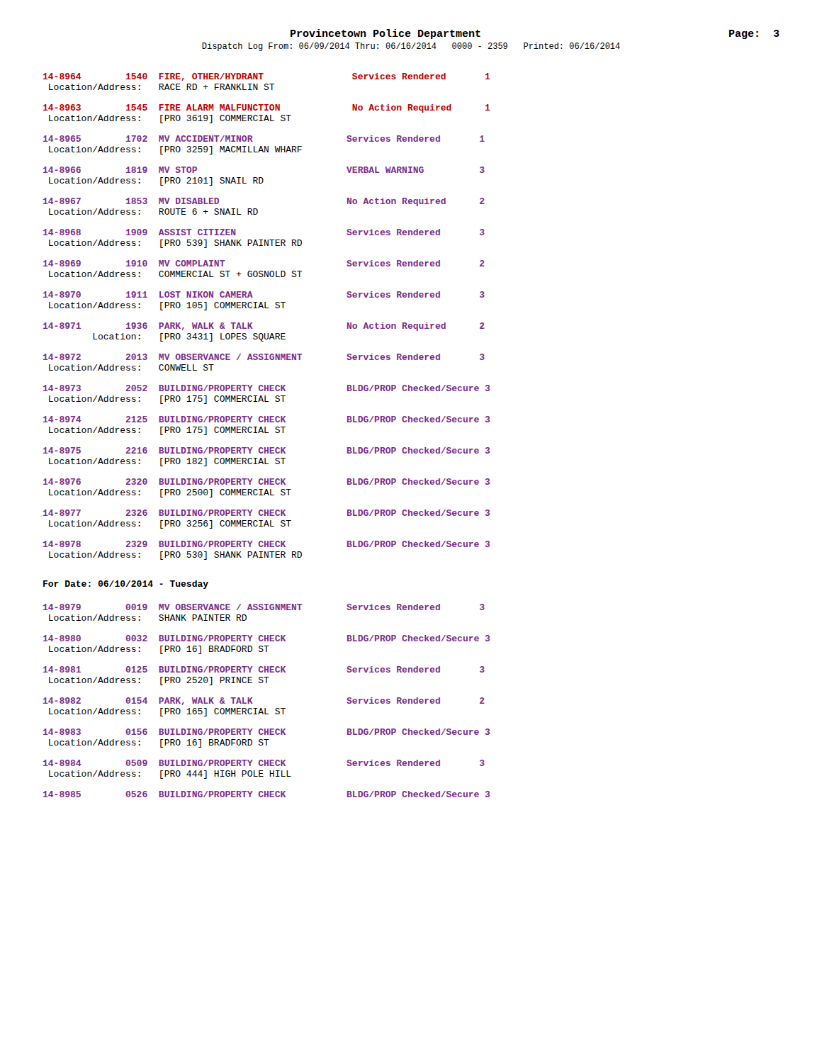Page: 3
Provincetown Police Department
Dispatch Log From: 06/09/2014 Thru: 06/16/2014 0000 - 2359 Printed: 06/16/2014
14-8964 1540 FIRE, OTHER/HYDRANT Services Rendered 1
Location/Address: RACE RD + FRANKLIN ST
14-8963 1545 FIRE ALARM MALFUNCTION No Action Required 1
Location/Address: [PRO 3619] COMMERCIAL ST
14-8965 1702 MV ACCIDENT/MINOR Services Rendered 1
Location/Address: [PRO 3259] MACMILLAN WHARF
14-8966 1819 MV STOP VERBAL WARNING 3
Location/Address: [PRO 2101] SNAIL RD
14-8967 1853 MV DISABLED No Action Required 2
Location/Address: ROUTE 6 + SNAIL RD
14-8968 1909 ASSIST CITIZEN Services Rendered 3
Location/Address: [PRO 539] SHANK PAINTER RD
14-8969 1910 MV COMPLAINT Services Rendered 2
Location/Address: COMMERCIAL ST + GOSNOLD ST
14-8970 1911 LOST NIKON CAMERA Services Rendered 3
Location/Address: [PRO 105] COMMERCIAL ST
14-8971 1936 PARK, WALK & TALK No Action Required 2
Location: [PRO 3431] LOPES SQUARE
14-8972 2013 MV OBSERVANCE / ASSIGNMENT Services Rendered 3
Location/Address: CONWELL ST
14-8973 2052 BUILDING/PROPERTY CHECK BLDG/PROP Checked/Secure 3
Location/Address: [PRO 175] COMMERCIAL ST
14-8974 2125 BUILDING/PROPERTY CHECK BLDG/PROP Checked/Secure 3
Location/Address: [PRO 175] COMMERCIAL ST
14-8975 2216 BUILDING/PROPERTY CHECK BLDG/PROP Checked/Secure 3
Location/Address: [PRO 182] COMMERCIAL ST
14-8976 2320 BUILDING/PROPERTY CHECK BLDG/PROP Checked/Secure 3
Location/Address: [PRO 2500] COMMERCIAL ST
14-8977 2326 BUILDING/PROPERTY CHECK BLDG/PROP Checked/Secure 3
Location/Address: [PRO 3256] COMMERCIAL ST
14-8978 2329 BUILDING/PROPERTY CHECK BLDG/PROP Checked/Secure 3
Location/Address: [PRO 530] SHANK PAINTER RD
For Date: 06/10/2014 - Tuesday
14-8979 0019 MV OBSERVANCE / ASSIGNMENT Services Rendered 3
Location/Address: SHANK PAINTER RD
14-8980 0032 BUILDING/PROPERTY CHECK BLDG/PROP Checked/Secure 3
Location/Address: [PRO 16] BRADFORD ST
14-8981 0125 BUILDING/PROPERTY CHECK Services Rendered 3
Location/Address: [PRO 2520] PRINCE ST
14-8982 0154 PARK, WALK & TALK Services Rendered 2
Location/Address: [PRO 165] COMMERCIAL ST
14-8983 0156 BUILDING/PROPERTY CHECK BLDG/PROP Checked/Secure 3
Location/Address: [PRO 16] BRADFORD ST
14-8984 0509 BUILDING/PROPERTY CHECK Services Rendered 3
Location/Address: [PRO 444] HIGH POLE HILL
14-8985 0526 BUILDING/PROPERTY CHECK BLDG/PROP Checked/Secure 3